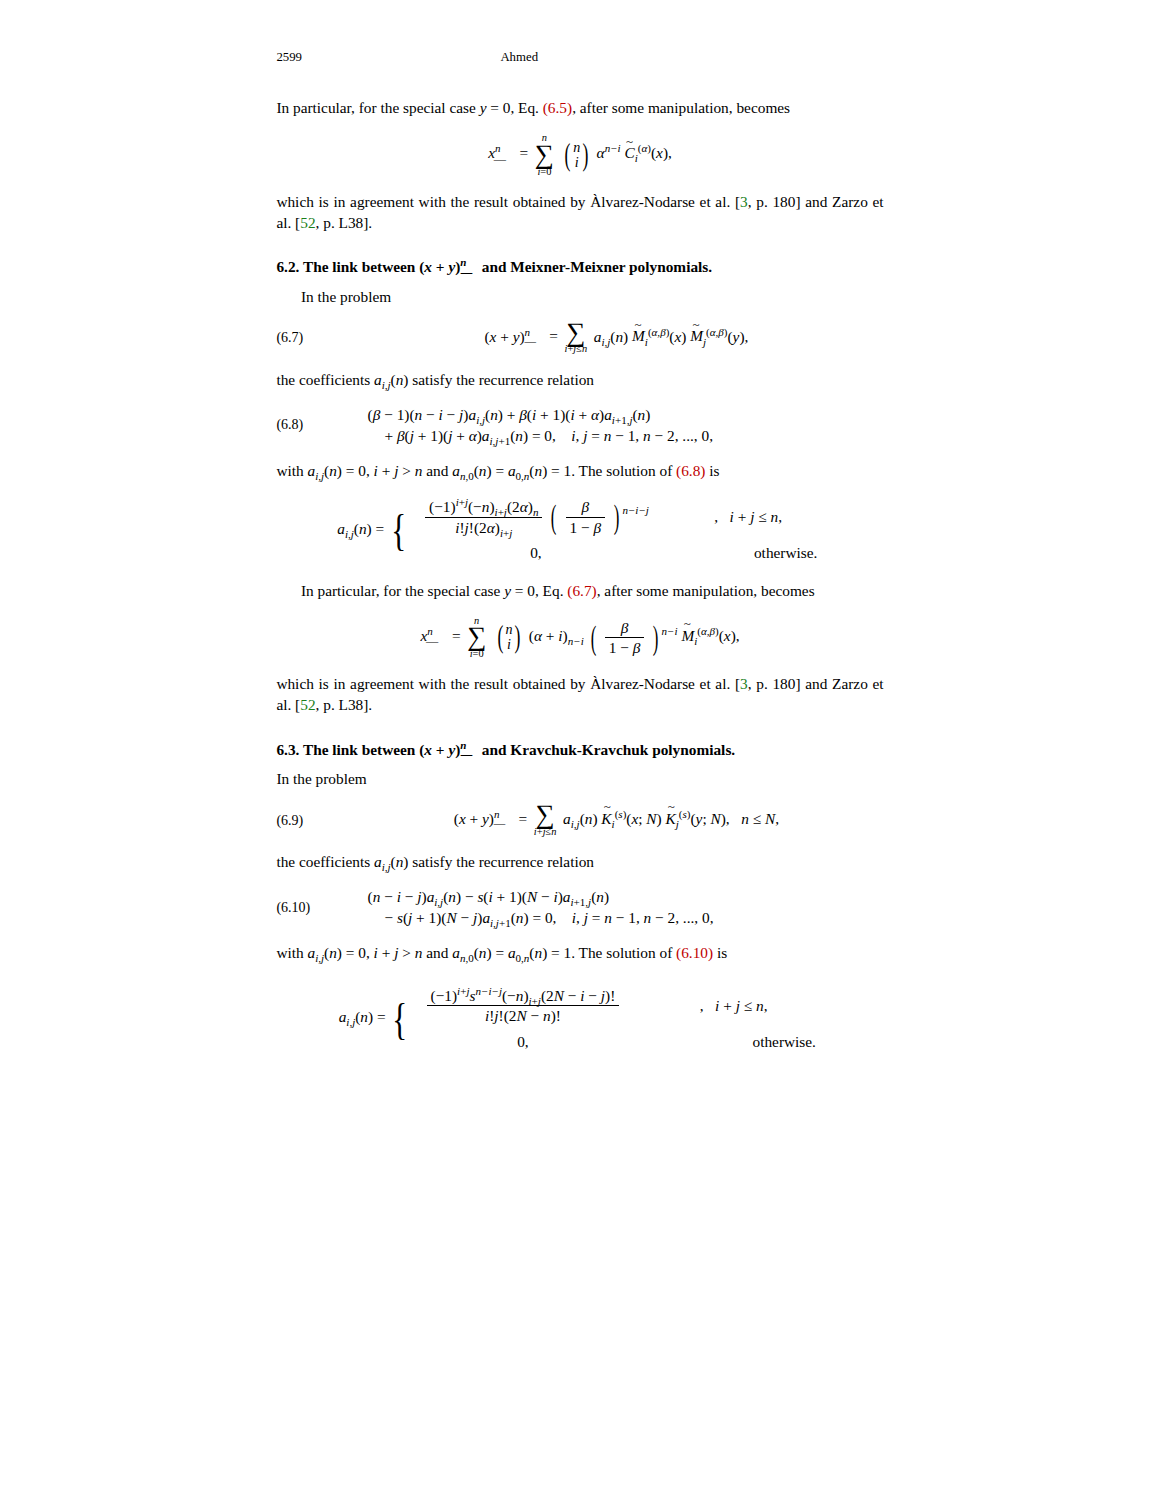2599
Ahmed
In particular, for the special case y = 0, Eq. (6.5), after some manipulation, becomes
xn— = n ∑ i=0 (n
i) αn−i ~ C i(α)(x),
which is in agreement with the result obtained by Àlvarez-Nodarse et al. [3, p. 180] and Zarzo et al. [52, p. L38].
6.2. The link between (x + y)n— and Meixner-Meixner polynomials.
In the problem
(6.7)
(x + y)n— = ∑ i+j≤n ai,j(n) ~ M i(α,β)(x) ~ M j(α,β)(y),
the coefficients ai,j(n) satisfy the recurrence relation
(6.8)
(β − 1)(n − i − j)ai,j(n) + β(i + 1)(i + α)ai+1,j(n)
+ β(j + 1)(j + α)ai,j+1(n) = 0, i, j = n − 1, n − 2, ..., 0,
with ai,j(n) = 0, i + j > n and an,0(n) = a0,n(n) = 1. The solution of (6.8) is
ai,j(n) = {
| (−1) i + j (− n ) i + j (2 α ) n i ! j !(2 α ) i + j ( β 1 − β ) n−i−j | , i + j ≤ n , |
| 0, | otherwise. |
In particular, for the special case y = 0, Eq. (6.7), after some manipulation, becomes
xn— = n ∑ i=0 (n
i) (α + i)n−i ( β 1 − β )n−i ~ M i(α,β)(x),
which is in agreement with the result obtained by Àlvarez-Nodarse et al. [3, p. 180] and Zarzo et al. [52, p. L38].
6.3. The link between (x + y)n— and Kravchuk-Kravchuk polynomials.
In the problem
(6.9)
(x + y)n— = ∑ i+j≤n ai,j(n) ~ K i(s)(x; N) ~ K j(s)(y; N), n ≤ N,
the coefficients ai,j(n) satisfy the recurrence relation
(6.10)
(n − i − j)ai,j(n) − s(i + 1)(N − i)ai+1,j(n)
− s(j + 1)(N − j)ai,j+1(n) = 0, i, j = n − 1, n − 2, ..., 0,
with ai,j(n) = 0, i + j > n and an,0(n) = a0,n(n) = 1. The solution of (6.10) is
ai,j(n) = {
| (−1) i + j s n−i−j (− n ) i + j (2 N − i − j )! i ! j !(2 N − n )! | , i + j ≤ n , |
| 0, | otherwise. |